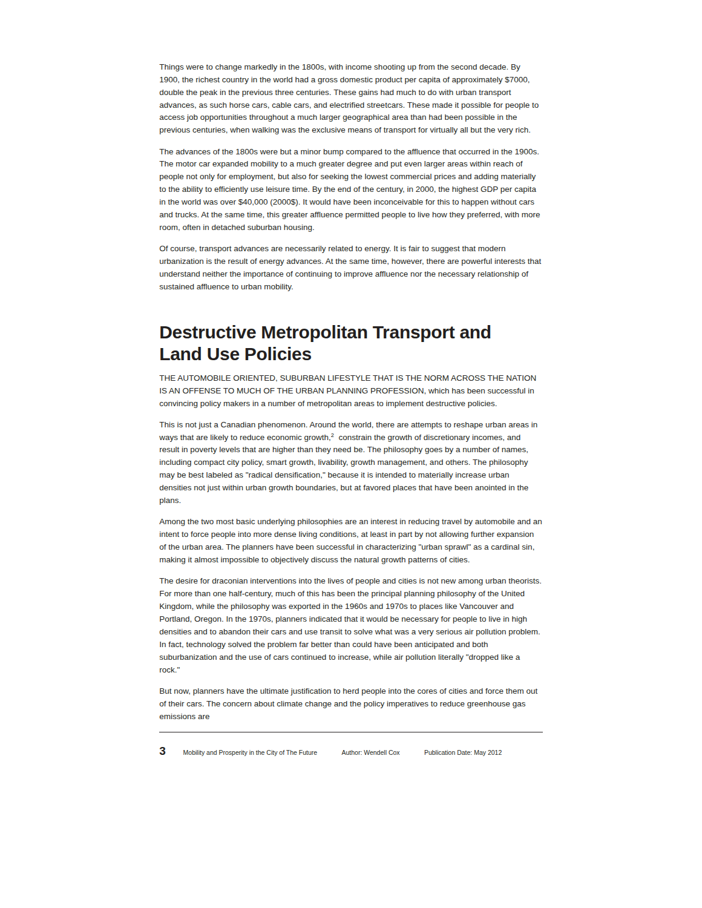Things were to change markedly in the 1800s, with income shooting up from the second decade. By 1900, the richest country in the world had a gross domestic product per capita of approximately $7000, double the peak in the previous three centuries. These gains had much to do with urban transport advances, as such horse cars, cable cars, and electrified streetcars. These made it possible for people to access job opportunities throughout a much larger geographical area than had been possible in the previous centuries, when walking was the exclusive means of transport for virtually all but the very rich.
The advances of the 1800s were but a minor bump compared to the affluence that occurred in the 1900s. The motor car expanded mobility to a much greater degree and put even larger areas within reach of people not only for employment, but also for seeking the lowest commercial prices and adding materially to the ability to efficiently use leisure time. By the end of the century, in 2000, the highest GDP per capita in the world was over $40,000 (2000$). It would have been inconceivable for this to happen without cars and trucks. At the same time, this greater affluence permitted people to live how they preferred, with more room, often in detached suburban housing.
Of course, transport advances are necessarily related to energy. It is fair to suggest that modern urbanization is the result of energy advances. At the same time, however, there are powerful interests that understand neither the importance of continuing to improve affluence nor the necessary relationship of sustained affluence to urban mobility.
Destructive Metropolitan Transport and
Land Use Policies
THE AUTOMOBILE ORIENTED, SUBURBAN LIFESTYLE THAT IS THE NORM ACROSS THE NATION IS AN OFFENSE TO MUCH OF THE URBAN PLANNING PROFESSION, which has been successful in convincing policy makers in a number of metropolitan areas to implement destructive policies.
This is not just a Canadian phenomenon. Around the world, there are attempts to reshape urban areas in ways that are likely to reduce economic growth,2 constrain the growth of discretionary incomes, and result in poverty levels that are higher than they need be. The philosophy goes by a number of names, including compact city policy, smart growth, livability, growth management, and others. The philosophy may be best labeled as "radical densification," because it is intended to materially increase urban densities not just within urban growth boundaries, but at favored places that have been anointed in the plans.
Among the two most basic underlying philosophies are an interest in reducing travel by automobile and an intent to force people into more dense living conditions, at least in part by not allowing further expansion of the urban area. The planners have been successful in characterizing "urban sprawl" as a cardinal sin, making it almost impossible to objectively discuss the natural growth patterns of cities.
The desire for draconian interventions into the lives of people and cities is not new among urban theorists. For more than one half-century, much of this has been the principal planning philosophy of the United Kingdom, while the philosophy was exported in the 1960s and 1970s to places like Vancouver and Portland, Oregon. In the 1970s, planners indicated that it would be necessary for people to live in high densities and to abandon their cars and use transit to solve what was a very serious air pollution problem. In fact, technology solved the problem far better than could have been anticipated and both suburbanization and the use of cars continued to increase, while air pollution literally "dropped like a rock."
But now, planners have the ultimate justification to herd people into the cores of cities and force them out of their cars. The concern about climate change and the policy imperatives to reduce greenhouse gas emissions are
3 Mobility and Prosperity in the City of The Future Author: Wendell Cox Publication Date: May 2012